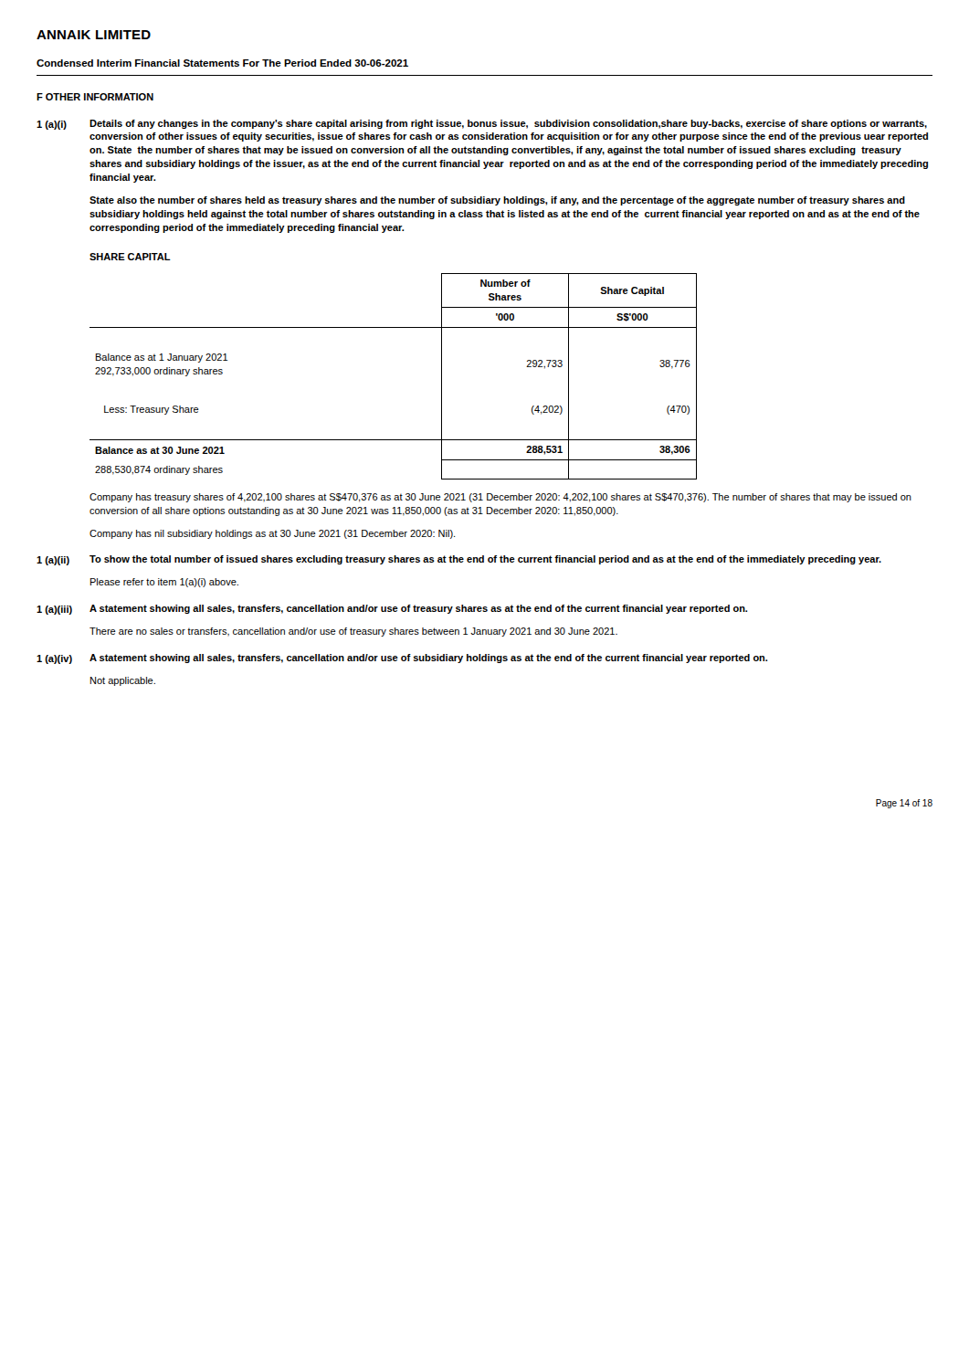ANNAIK LIMITED
Condensed Interim Financial Statements For The Period Ended 30-06-2021
F OTHER INFORMATION
1 (a)(i)
Details of any changes in the company's share capital arising from right issue, bonus issue, subdivision consolidation,share buy-backs, exercise of share options or warrants, conversion of other issues of equity securities, issue of shares for cash or as consideration for acquisition or for any other purpose since the end of the previous uear reported on. State the number of shares that may be issued on conversion of all the outstanding convertibles, if any, against the total number of issued shares excluding treasury shares and subsidiary holdings of the issuer, as at the end of the current financial year reported on and as at the end of the corresponding period of the immediately preceding financial year.
State also the number of shares held as treasury shares and the number of subsidiary holdings, if any, and the percentage of the aggregate number of treasury shares and subsidiary holdings held against the total number of shares outstanding in a class that is listed as at the end of the current financial year reported on and as at the end of the corresponding period of the immediately preceding financial year.
SHARE CAPITAL
| | Number of Shares | Share Capital |
| | '000 | S$'000 |
| Balance as at 1 January 2021 292,733,000 ordinary shares | 292,733 | 38,776 |
| Less: Treasury Share | (4,202) | (470) |
| Balance as at 30 June 2021 | 288,531 | 38,306 |
| 288,530,874 ordinary shares | | |
Company has treasury shares of 4,202,100 shares at S$470,376 as at 30 June 2021 (31 December 2020: 4,202,100 shares at S$470,376). The number of shares that may be issued on conversion of all share options outstanding as at 30 June 2021 was 11,850,000 (as at 31 December 2020: 11,850,000).
Company has nil subsidiary holdings as at 30 June 2021 (31 December 2020: Nil).
1 (a)(ii)
To show the total number of issued shares excluding treasury shares as at the end of the current financial period and as at the end of the immediately preceding year.
Please refer to item 1(a)(i) above.
1 (a)(iii)
A statement showing all sales, transfers, cancellation and/or use of treasury shares as at the end of the current financial year reported on.
There are no sales or transfers, cancellation and/or use of treasury shares between 1 January 2021 and 30 June 2021.
1 (a)(iv)
A statement showing all sales, transfers, cancellation and/or use of subsidiary holdings as at the end of the current financial year reported on.
Not applicable.
Page 14 of 18